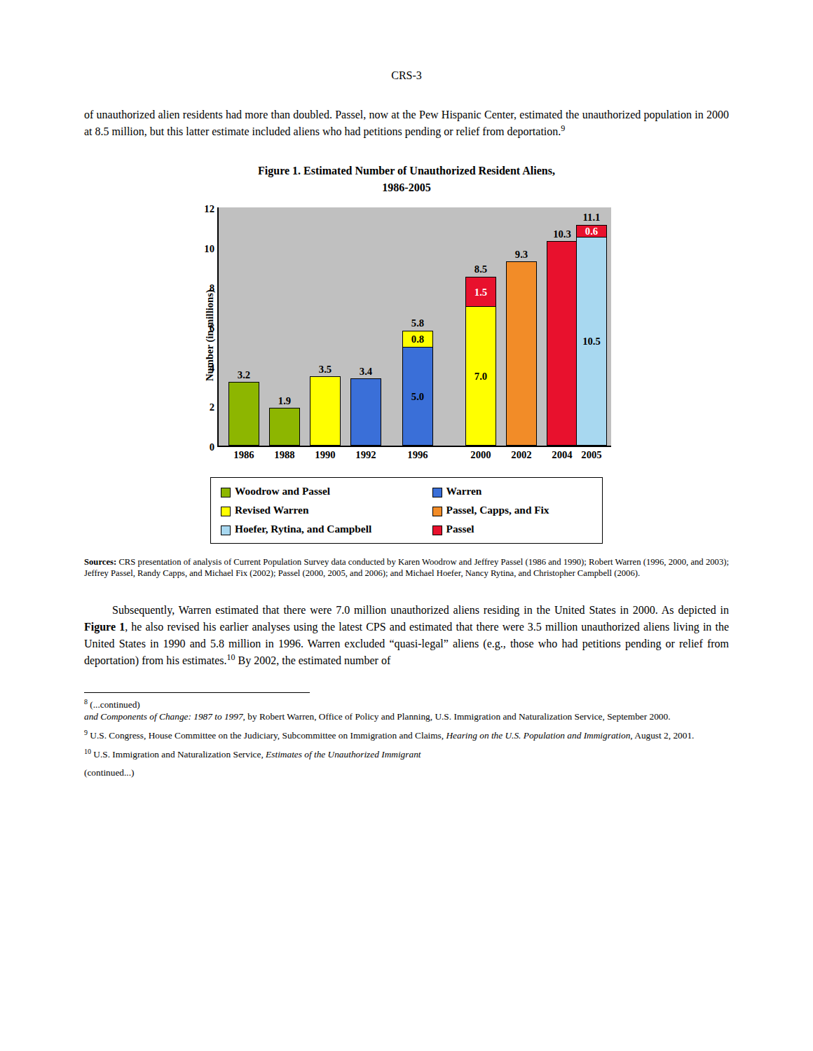CRS-3
of unauthorized alien residents had more than doubled. Passel, now at the Pew Hispanic Center, estimated the unauthorized population in 2000 at 8.5 million, but this latter estimate included aliens who had petitions pending or relief from deportation.9
Figure 1. Estimated Number of Unauthorized Resident Aliens,
1986-2005
| Number (in millions) | 12 10 8 6 4 2 0 | 3.2 1.9 3.5 3.4 0.8 5.0 5.8 1.5 7.0 8.5 9.3 10.3 0.6 10.5 11.1 |
| | 1986 1988 1990 1992 1996 2000 2002 2004 2005 |
| Woodrow and Passel | Warren |
| Revised Warren | Passel, Capps, and Fix |
| Hoefer, Rytina, and Campbell | Passel |
Sources: CRS presentation of analysis of Current Population Survey data conducted by Karen Woodrow and Jeffrey Passel (1986 and 1990); Robert Warren (1996, 2000, and 2003); Jeffrey Passel, Randy Capps, and Michael Fix (2002); Passel (2000, 2005, and 2006); and Michael Hoefer, Nancy Rytina, and Christopher Campbell (2006).
Subsequently, Warren estimated that there were 7.0 million unauthorized aliens residing in the United States in 2000. As depicted in Figure 1, he also revised his earlier analyses using the latest CPS and estimated that there were 3.5 million unauthorized aliens living in the United States in 1990 and 5.8 million in 1996. Warren excluded “quasi-legal” aliens (e.g., those who had petitions pending or relief from deportation) from his estimates.10 By 2002, the estimated number of
8 (...continued)
and Components of Change: 1987 to 1997, by Robert Warren, Office of Policy and Planning, U.S. Immigration and Naturalization Service, September 2000.
9 U.S. Congress, House Committee on the Judiciary, Subcommittee on Immigration and Claims, Hearing on the U.S. Population and Immigration, August 2, 2001.
10 U.S. Immigration and Naturalization Service, Estimates of the Unauthorized Immigrant
(continued...)